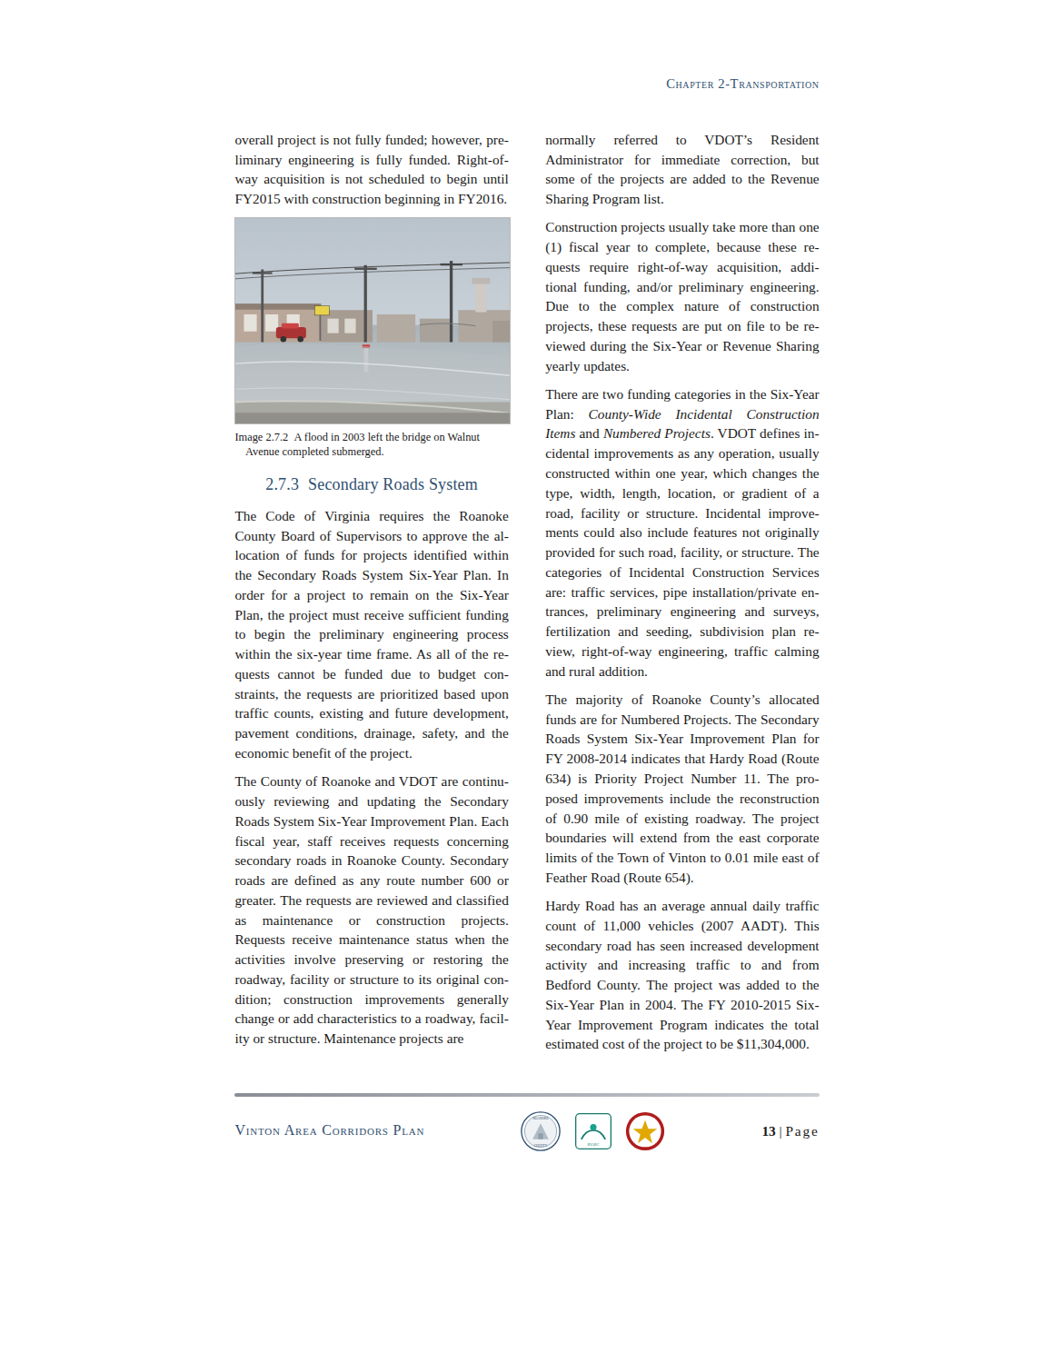Chapter 2-Transportation
overall project is not fully funded; however, preliminary engineering is fully funded. Right-of-way acquisition is not scheduled to begin until FY2015 with construction beginning in FY2016.
Image 2.7.2 A flood in 2003 left the bridge on Walnut Avenue completed submerged.
2.7.3 Secondary Roads System
The Code of Virginia requires the Roanoke County Board of Supervisors to approve the allocation of funds for projects identified within the Secondary Roads System Six-Year Plan. In order for a project to remain on the Six-Year Plan, the project must receive sufficient funding to begin the preliminary engineering process within the six-year time frame. As all of the requests cannot be funded due to budget constraints, the requests are prioritized based upon traffic counts, existing and future development, pavement conditions, drainage, safety, and the economic benefit of the project.
The County of Roanoke and VDOT are continuously reviewing and updating the Secondary Roads System Six-Year Improvement Plan. Each fiscal year, staff receives requests concerning secondary roads in Roanoke County. Secondary roads are defined as any route number 600 or greater. The requests are reviewed and classified as maintenance or construction projects. Requests receive maintenance status when the activities involve preserving or restoring the roadway, facility or structure to its original condition; construction improvements generally change or add characteristics to a roadway, facility or structure. Maintenance projects are
normally referred to VDOT’s Resident Administrator for immediate correction, but some of the projects are added to the Revenue Sharing Program list.
Construction projects usually take more than one (1) fiscal year to complete, because these requests require right-of-way acquisition, additional funding, and/or preliminary engineering. Due to the complex nature of construction projects, these requests are put on file to be reviewed during the Six-Year or Revenue Sharing yearly updates.
There are two funding categories in the Six-Year Plan: County-Wide Incidental Construction Items and Numbered Projects. VDOT defines incidental improvements as any operation, usually constructed within one year, which changes the type, width, length, location, or gradient of a road, facility or structure. Incidental improvements could also include features not originally provided for such road, facility, or structure. The categories of Incidental Construction Services are: traffic services, pipe installation/private entrances, preliminary engineering and surveys, fertilization and seeding, subdivision plan review, right-of-way engineering, traffic calming and rural addition.
The majority of Roanoke County’s allocated funds are for Numbered Projects. The Secondary Roads System Six-Year Improvement Plan for FY 2008-2014 indicates that Hardy Road (Route 634) is Priority Project Number 11. The proposed improvements include the reconstruction of 0.90 mile of existing roadway. The project boundaries will extend from the east corporate limits of the Town of Vinton to 0.01 mile east of Feather Road (Route 654).
Hardy Road has an average annual daily traffic count of 11,000 vehicles (2007 AADT). This secondary road has seen increased development activity and increasing traffic to and from Bedford County. The project was added to the Six-Year Plan in 2004. The FY 2010-2015 Six-Year Improvement Program indicates the total estimated cost of the project to be $11,304,000.
Vinton Area Corridors Plan
13 | Page